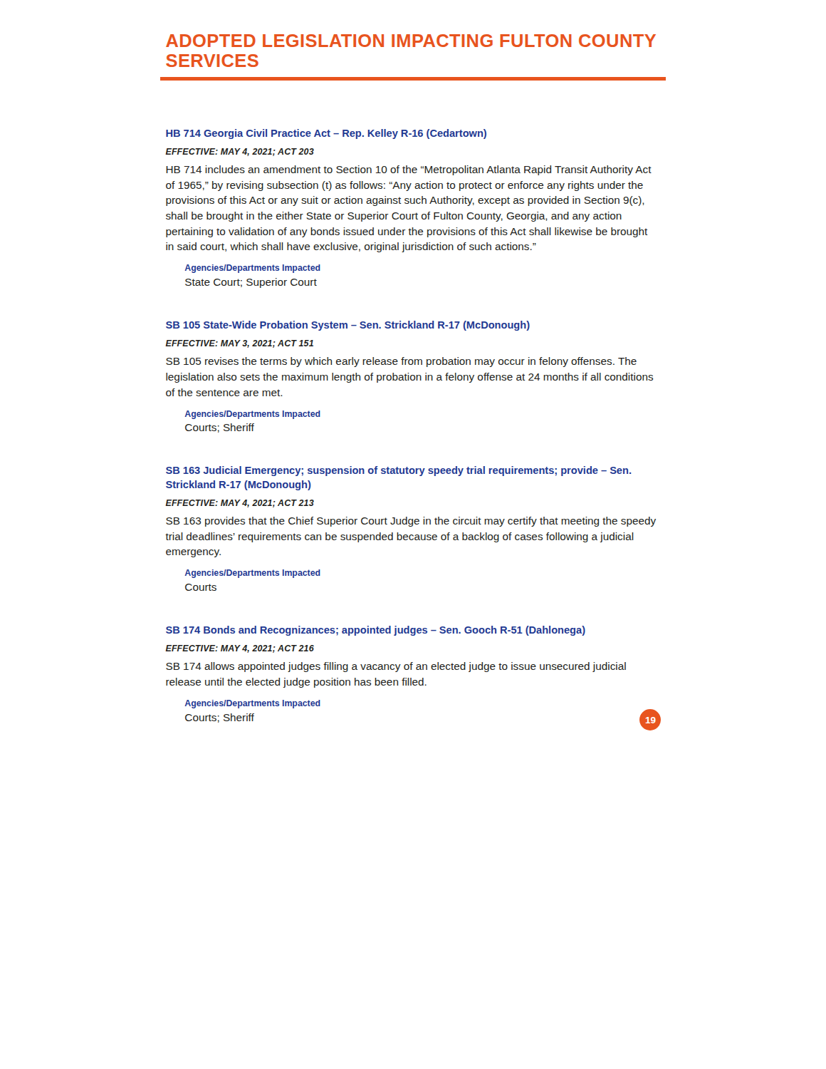Adopted Legislation Impacting Fulton County Services
HB 714 Georgia Civil Practice Act – Rep. Kelley R-16 (Cedartown)
EFFECTIVE: MAY 4, 2021; ACT 203
HB 714 includes an amendment to Section 10 of the “Metropolitan Atlanta Rapid Transit Authority Act of 1965,” by revising subsection (t) as follows: “Any action to protect or enforce any rights under the provisions of this Act or any suit or action against such Authority, except as provided in Section 9(c), shall be brought in the either State or Superior Court of Fulton County, Georgia, and any action pertaining to validation of any bonds issued under the provisions of this Act shall likewise be brought in said court, which shall have exclusive, original jurisdiction of such actions.”
Agencies/Departments Impacted
State Court; Superior Court
SB 105 State-Wide Probation System – Sen. Strickland R-17 (McDonough)
EFFECTIVE: MAY 3, 2021; ACT 151
SB 105 revises the terms by which early release from probation may occur in felony offenses. The legislation also sets the maximum length of probation in a felony offense at 24 months if all conditions of the sentence are met.
Agencies/Departments Impacted
Courts; Sheriff
SB 163 Judicial Emergency; suspension of statutory speedy trial requirements; provide – Sen. Strickland R-17 (McDonough)
EFFECTIVE: MAY 4, 2021; ACT 213
SB 163 provides that the Chief Superior Court Judge in the circuit may certify that meeting the speedy trial deadlines’ requirements can be suspended because of a backlog of cases following a judicial emergency.
Agencies/Departments Impacted
Courts
SB 174 Bonds and Recognizances; appointed judges – Sen. Gooch R-51 (Dahlonega)
EFFECTIVE: MAY 4, 2021; ACT 216
SB 174 allows appointed judges filling a vacancy of an elected judge to issue unsecured judicial release until the elected judge position has been filled.
Agencies/Departments Impacted
Courts; Sheriff
19